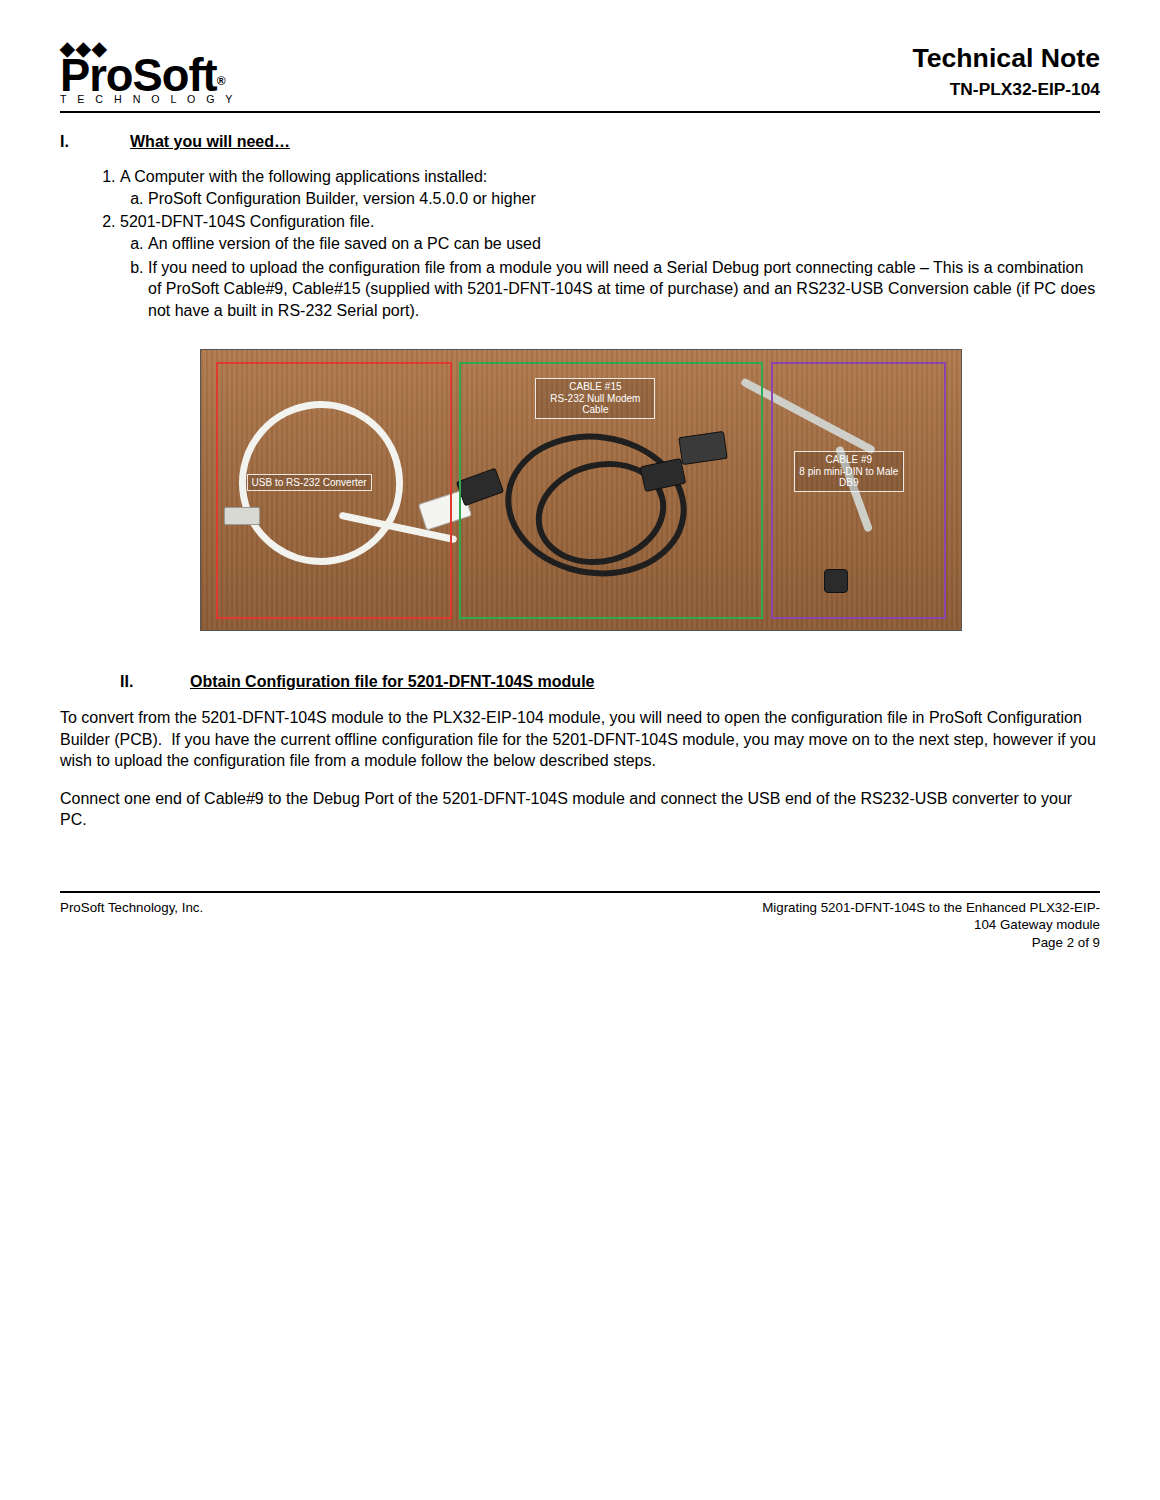◆◆◆ Pro Soft® T E C H N O L O G Y
Technical Note
TN-PLX32-EIP-104
I. What you will need…
A Computer with the following applications installed:
ProSoft Configuration Builder, version 4.5.0.0 or higher
5201-DFNT-104S Configuration file.
An offline version of the file saved on a PC can be used
If you need to upload the configuration file from a module you will need a Serial Debug port connecting cable – This is a combination of ProSoft Cable#9, Cable#15 (supplied with 5201-DFNT-104S at time of purchase) and an RS232-USB Conversion cable (if PC does not have a built in RS-232 Serial port).
USB to RS-232 Converter
CABLE #15
RS-232 Null Modem Cable
CABLE #9
8 pin mini-DIN to Male DB9
II. Obtain Configuration file for 5201-DFNT-104S module
To convert from the 5201-DFNT-104S module to the PLX32-EIP-104 module, you will need to open the configuration file in ProSoft Configuration Builder (PCB). If you have the current offline configuration file for the 5201-DFNT-104S module, you may move on to the next step, however if you wish to upload the configuration file from a module follow the below described steps.
Connect one end of Cable#9 to the Debug Port of the 5201-DFNT-104S module and connect the USB end of the RS232-USB converter to your PC.
ProSoft Technology, Inc.
Migrating 5201-DFNT-104S to the Enhanced PLX32-EIP-
104 Gateway module
Page 2 of 9